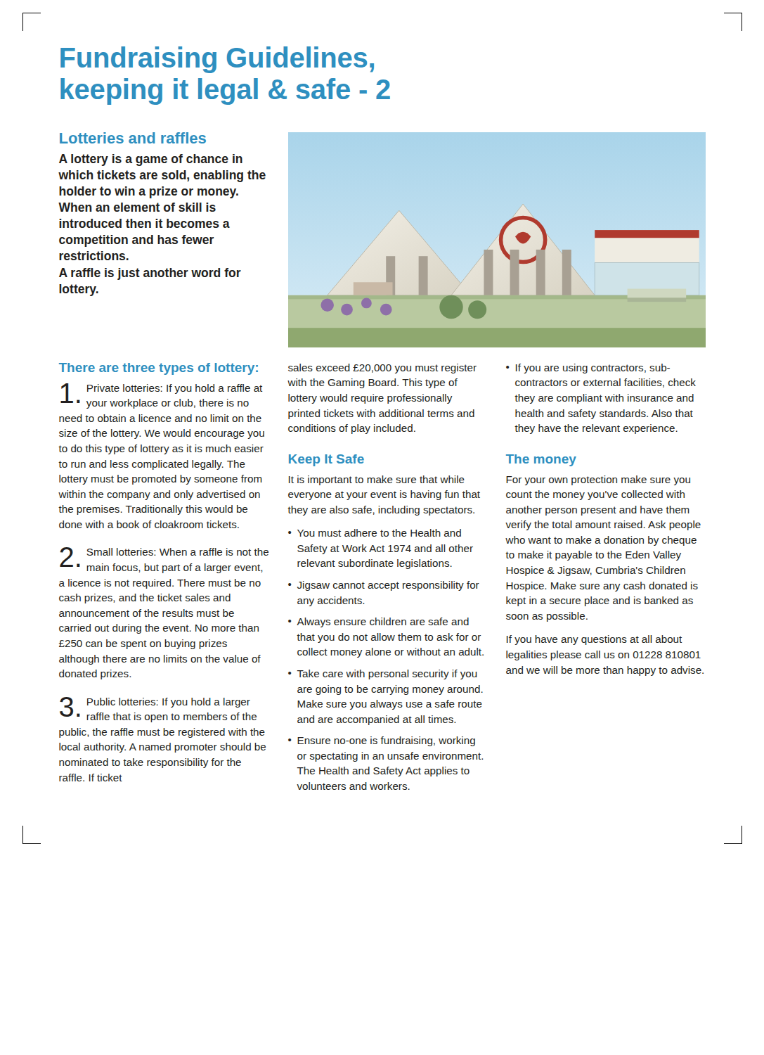Fundraising Guidelines,
keeping it legal & safe - 2
Lotteries and raffles
A lottery is a game of chance in which tickets are sold, enabling the holder to win a prize or money. When an element of skill is introduced then it becomes a competition and has fewer restrictions.
A raffle is just another word for lottery.
There are three types of lottery:
1.
Private lotteries: If you hold a raffle at your workplace or club, there is no need to obtain a licence and no limit on the size of the lottery. We would encourage you to do this type of lottery as it is much easier to run and less complicated legally. The lottery must be promoted by someone from within the company and only advertised on the premises. Traditionally this would be done with a book of cloakroom tickets.
2.
Small lotteries: When a raffle is not the main focus, but part of a larger event, a licence is not required. There must be no cash prizes, and the ticket sales and announcement of the results must be carried out during the event. No more than £250 can be spent on buying prizes although there are no limits on the value of donated prizes.
3.
Public lotteries: If you hold a larger raffle that is open to members of the public, the raffle must be registered with the local authority. A named promoter should be nominated to take responsibility for the raffle. If ticket
sales exceed £20,000 you must register with the Gaming Board. This type of lottery would require professionally printed tickets with additional terms and conditions of play included.
Keep It Safe
It is important to make sure that while everyone at your event is having fun that they are also safe, including spectators.
You must adhere to the Health and Safety at Work Act 1974 and all other relevant subordinate legislations.
Jigsaw cannot accept responsibility for any accidents.
Always ensure children are safe and that you do not allow them to ask for or collect money alone or without an adult.
Take care with personal security if you are going to be carrying money around. Make sure you always use a safe route and are accompanied at all times.
Ensure no-one is fundraising, working or spectating in an unsafe environment. The Health and Safety Act applies to volunteers and workers.
If you are using contractors, sub-contractors or external facilities, check they are compliant with insurance and health and safety standards. Also that they have the relevant experience.
The money
For your own protection make sure you count the money you've collected with another person present and have them verify the total amount raised. Ask people who want to make a donation by cheque to make it payable to the Eden Valley Hospice & Jigsaw, Cumbria's Children Hospice. Make sure any cash donated is kept in a secure place and is banked as soon as possible.
If you have any questions at all about legalities please call us on 01228 810801 and we will be more than happy to advise.